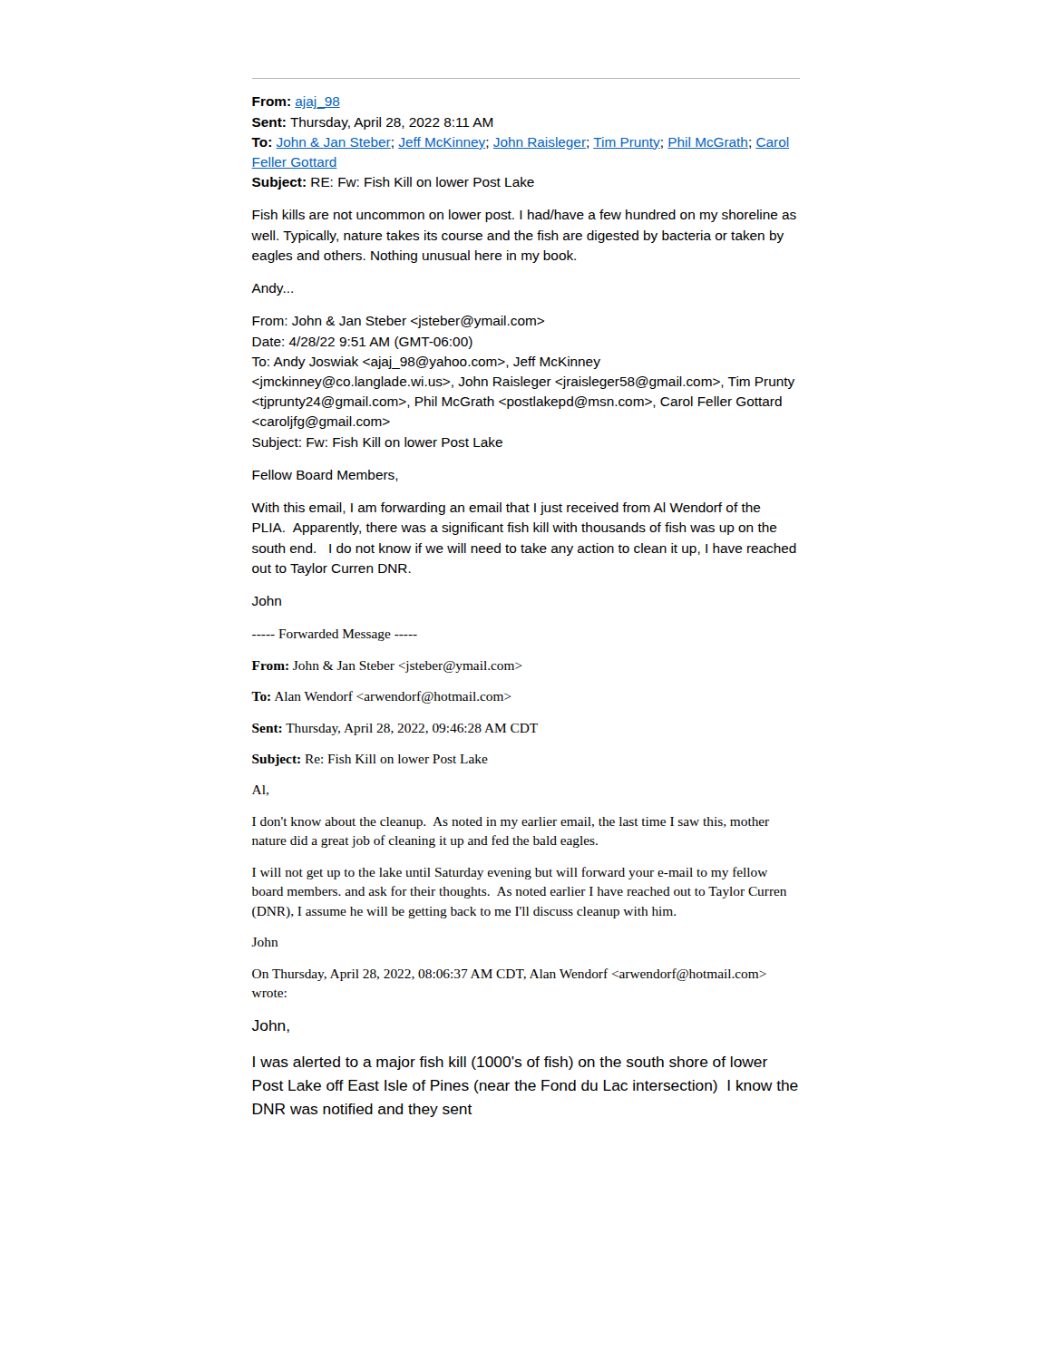From: ajaj_98
Sent: Thursday, April 28, 2022 8:11 AM
To: John & Jan Steber; Jeff McKinney; John Raisleger; Tim Prunty; Phil McGrath; Carol Feller Gottard
Subject: RE: Fw: Fish Kill on lower Post Lake
Fish kills are not uncommon on lower post. I had/have a few hundred on my shoreline as well. Typically, nature takes its course and the fish are digested by bacteria or taken by eagles and others. Nothing unusual here in my book.
Andy...
From: John & Jan Steber <jsteber@ymail.com>
Date: 4/28/22 9:51 AM (GMT-06:00)
To: Andy Joswiak <ajaj_98@yahoo.com>, Jeff McKinney <jmckinney@co.langlade.wi.us>, John Raisleger <jraisleger58@gmail.com>, Tim Prunty <tjprunty24@gmail.com>, Phil McGrath <postlakepd@msn.com>, Carol Feller Gottard <caroljfg@gmail.com>
Subject: Fw: Fish Kill on lower Post Lake
Fellow Board Members,
With this email, I am forwarding an email that I just received from Al Wendorf of the PLIA. Apparently, there was a significant fish kill with thousands of fish was up on the south end. I do not know if we will need to take any action to clean it up, I have reached out to Taylor Curren DNR.
John
----- Forwarded Message -----
From: John & Jan Steber <jsteber@ymail.com>
To: Alan Wendorf <arwendorf@hotmail.com>
Sent: Thursday, April 28, 2022, 09:46:28 AM CDT
Subject: Re: Fish Kill on lower Post Lake
Al,
I don't know about the cleanup. As noted in my earlier email, the last time I saw this, mother nature did a great job of cleaning it up and fed the bald eagles.
I will not get up to the lake until Saturday evening but will forward your e-mail to my fellow board members. and ask for their thoughts. As noted earlier I have reached out to Taylor Curren (DNR), I assume he will be getting back to me I'll discuss cleanup with him.
John
On Thursday, April 28, 2022, 08:06:37 AM CDT, Alan Wendorf <arwendorf@hotmail.com> wrote:
John,
I was alerted to a major fish kill (1000's of fish) on the south shore of lower Post Lake off East Isle of Pines (near the Fond du Lac intersection) I know the DNR was notified and they sent